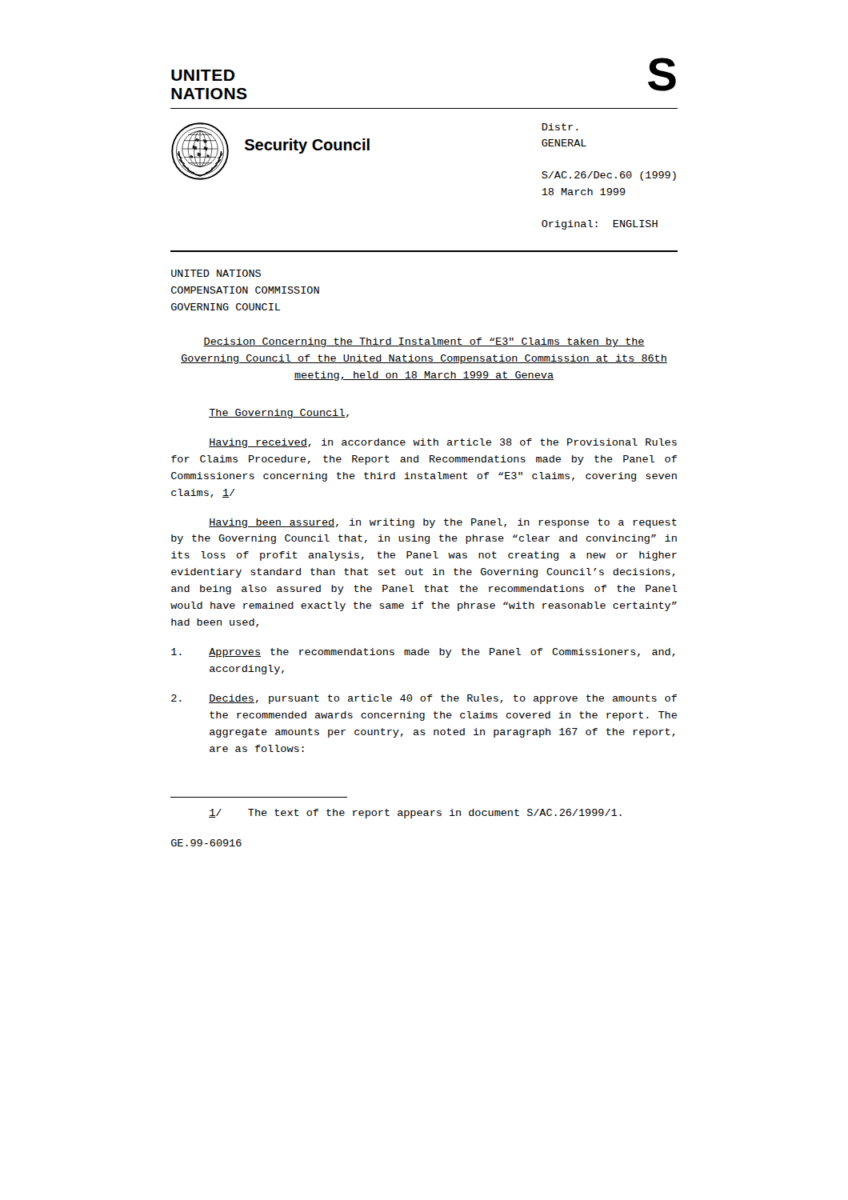S
UNITED
NATIONS
Security Council
Distr. GENERAL S/AC.26/Dec.60 (1999) 18 March 1999 Original: ENGLISH
UNITED NATIONS COMPENSATION COMMISSION GOVERNING COUNCIL
Decision Concerning the Third Instalment of “E3" Claims taken by the Governing Council of the United Nations Compensation Commission at its 86th meeting, held on 18 March 1999 at Geneva
The Governing Council,
Having received, in accordance with article 38 of the Provisional Rules for Claims Procedure, the Report and Recommendations made by the Panel of Commissioners concerning the third instalment of “E3" claims, covering seven claims, 1/
Having been assured, in writing by the Panel, in response to a request by the Governing Council that, in using the phrase “clear and convincing” in its loss of profit analysis, the Panel was not creating a new or higher evidentiary standard than that set out in the Governing Council’s decisions, and being also assured by the Panel that the recommendations of the Panel would have remained exactly the same if the phrase “with reasonable certainty” had been used,
1.
Approves the recommendations made by the Panel of Commissioners, and, accordingly,
2.
Decides, pursuant to article 40 of the Rules, to approve the amounts of the recommended awards concerning the claims covered in the report. The aggregate amounts per country, as noted in paragraph 167 of the report, are as follows:
1/ The text of the report appears in document S/AC.26/1999/1.
GE.99-60916